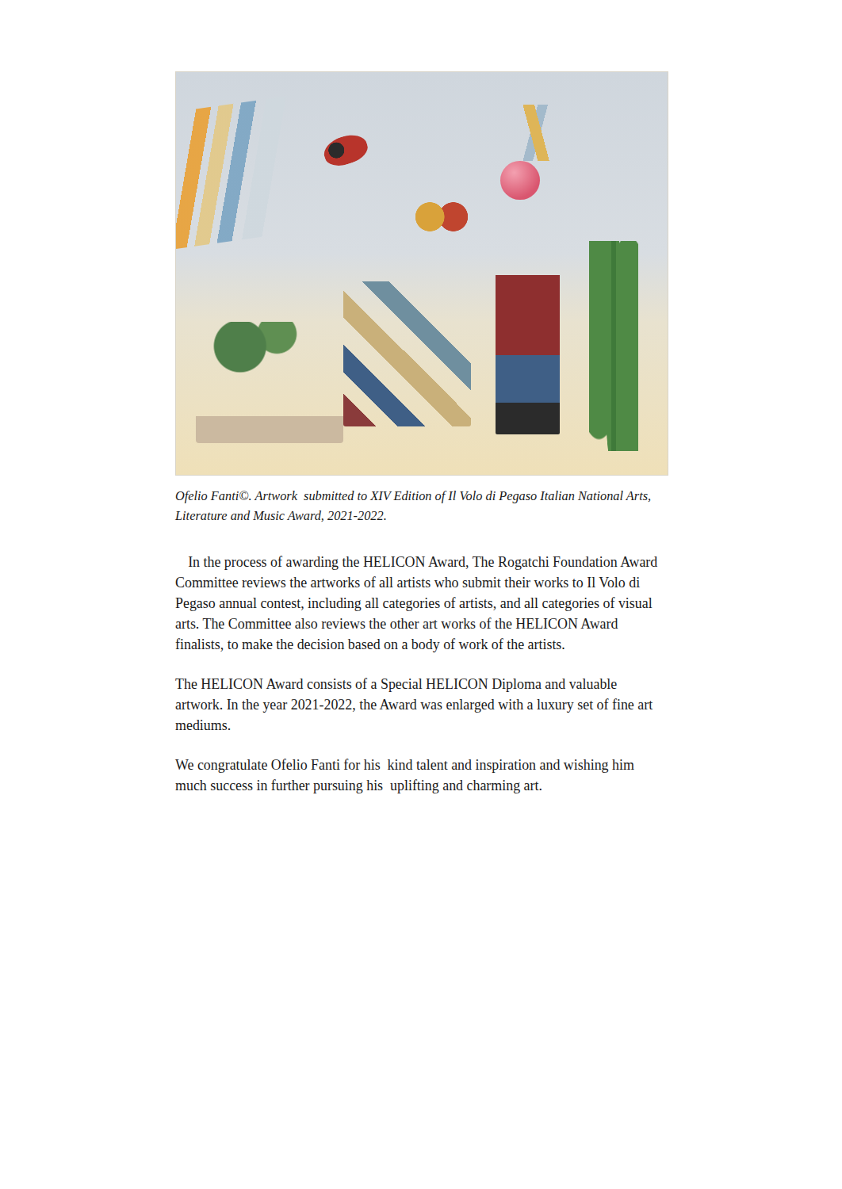Ofelio Fanti©. Artwork submitted to XIV Edition of Il Volo di Pegaso Italian National Arts, Literature and Music Award, 2021-2022.
In the process of awarding the HELICON Award, The Rogatchi Foundation Award Committee reviews the artworks of all artists who submit their works to Il Volo di Pegaso annual contest, including all categories of artists, and all categories of visual arts. The Committee also reviews the other art works of the HELICON Award finalists, to make the decision based on a body of work of the artists.
The HELICON Award consists of a Special HELICON Diploma and valuable artwork. In the year 2021-2022, the Award was enlarged with a luxury set of fine art mediums.
We congratulate Ofelio Fanti for his kind talent and inspiration and wishing him much success in further pursuing his uplifting and charming art.